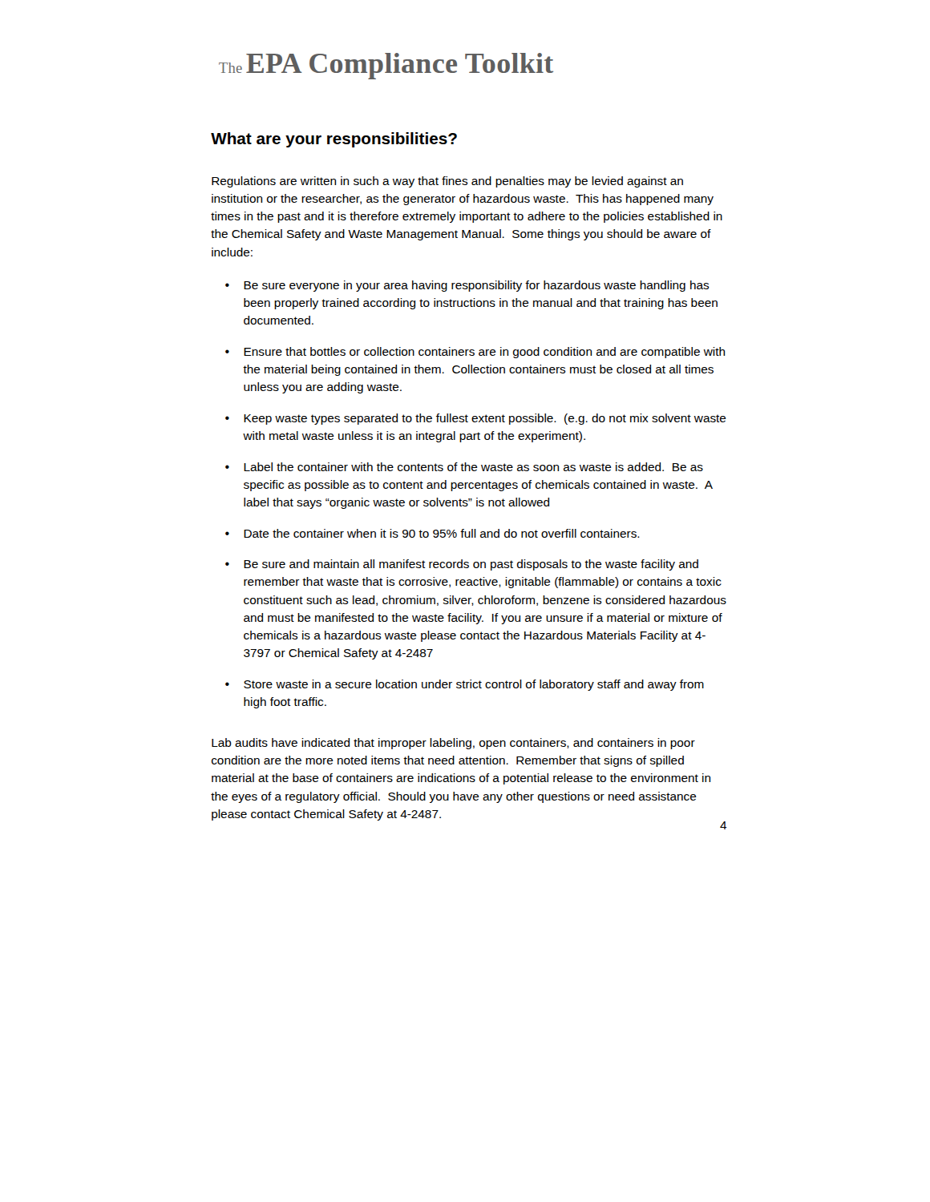The EPA Compliance Toolkit
What are your responsibilities?
Regulations are written in such a way that fines and penalties may be levied against an institution or the researcher, as the generator of hazardous waste. This has happened many times in the past and it is therefore extremely important to adhere to the policies established in the Chemical Safety and Waste Management Manual. Some things you should be aware of include:
Be sure everyone in your area having responsibility for hazardous waste handling has been properly trained according to instructions in the manual and that training has been documented.
Ensure that bottles or collection containers are in good condition and are compatible with the material being contained in them. Collection containers must be closed at all times unless you are adding waste.
Keep waste types separated to the fullest extent possible. (e.g. do not mix solvent waste with metal waste unless it is an integral part of the experiment).
Label the container with the contents of the waste as soon as waste is added. Be as specific as possible as to content and percentages of chemicals contained in waste. A label that says “organic waste or solvents” is not allowed
Date the container when it is 90 to 95% full and do not overfill containers.
Be sure and maintain all manifest records on past disposals to the waste facility and remember that waste that is corrosive, reactive, ignitable (flammable) or contains a toxic constituent such as lead, chromium, silver, chloroform, benzene is considered hazardous and must be manifested to the waste facility. If you are unsure if a material or mixture of chemicals is a hazardous waste please contact the Hazardous Materials Facility at 4-3797 or Chemical Safety at 4-2487
Store waste in a secure location under strict control of laboratory staff and away from high foot traffic.
Lab audits have indicated that improper labeling, open containers, and containers in poor condition are the more noted items that need attention. Remember that signs of spilled material at the base of containers are indications of a potential release to the environment in the eyes of a regulatory official. Should you have any other questions or need assistance please contact Chemical Safety at 4-2487.
4